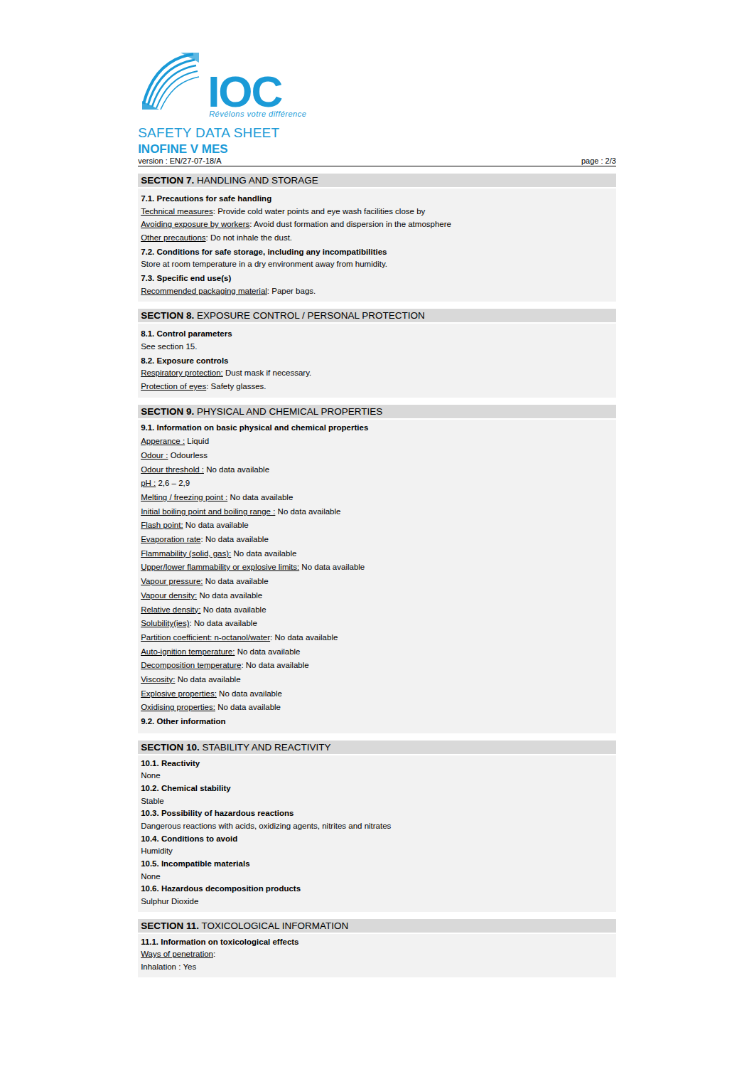IOC
Révélons votre différence
SAFETY DATA SHEET
INOFINE V MES
version : EN/27-07-18/A page : 2/3
SECTION 7. HANDLING AND STORAGE
7.1. Precautions for safe handling
Technical measures: Provide cold water points and eye wash facilities close by
Avoiding exposure by workers: Avoid dust formation and dispersion in the atmosphere
Other precautions: Do not inhale the dust.
7.2. Conditions for safe storage, including any incompatibilities
Store at room temperature in a dry environment away from humidity.
7.3. Specific end use(s)
Recommended packaging material: Paper bags.
SECTION 8. EXPOSURE CONTROL / PERSONAL PROTECTION
8.1. Control parameters
See section 15.
8.2. Exposure controls
Respiratory protection: Dust mask if necessary.
Protection of eyes: Safety glasses.
SECTION 9. PHYSICAL AND CHEMICAL PROPERTIES
9.1. Information on basic physical and chemical properties
Apperance : Liquid
Odour : Odourless
Odour threshold : No data available
pH : 2,6 – 2,9
Melting / freezing point : No data available
Initial boiling point and boiling range : No data available
Flash point: No data available
Evaporation rate: No data available
Flammability (solid, gas): No data available
Upper/lower flammability or explosive limits: No data available
Vapour pressure: No data available
Vapour density: No data available
Relative density: No data available
Solubility(ies): No data available
Partition coefficient: n-octanol/water: No data available
Auto-ignition temperature: No data available
Decomposition temperature: No data available
Viscosity: No data available
Explosive properties: No data available
Oxidising properties: No data available
9.2. Other information
SECTION 10. STABILITY AND REACTIVITY
10.1. Reactivity
None
10.2. Chemical stability
Stable
10.3. Possibility of hazardous reactions
Dangerous reactions with acids, oxidizing agents, nitrites and nitrates
10.4. Conditions to avoid
Humidity
10.5. Incompatible materials
None
10.6. Hazardous decomposition products
Sulphur Dioxide
SECTION 11. TOXICOLOGICAL INFORMATION
11.1. Information on toxicological effects
Ways of penetration:
Inhalation : Yes